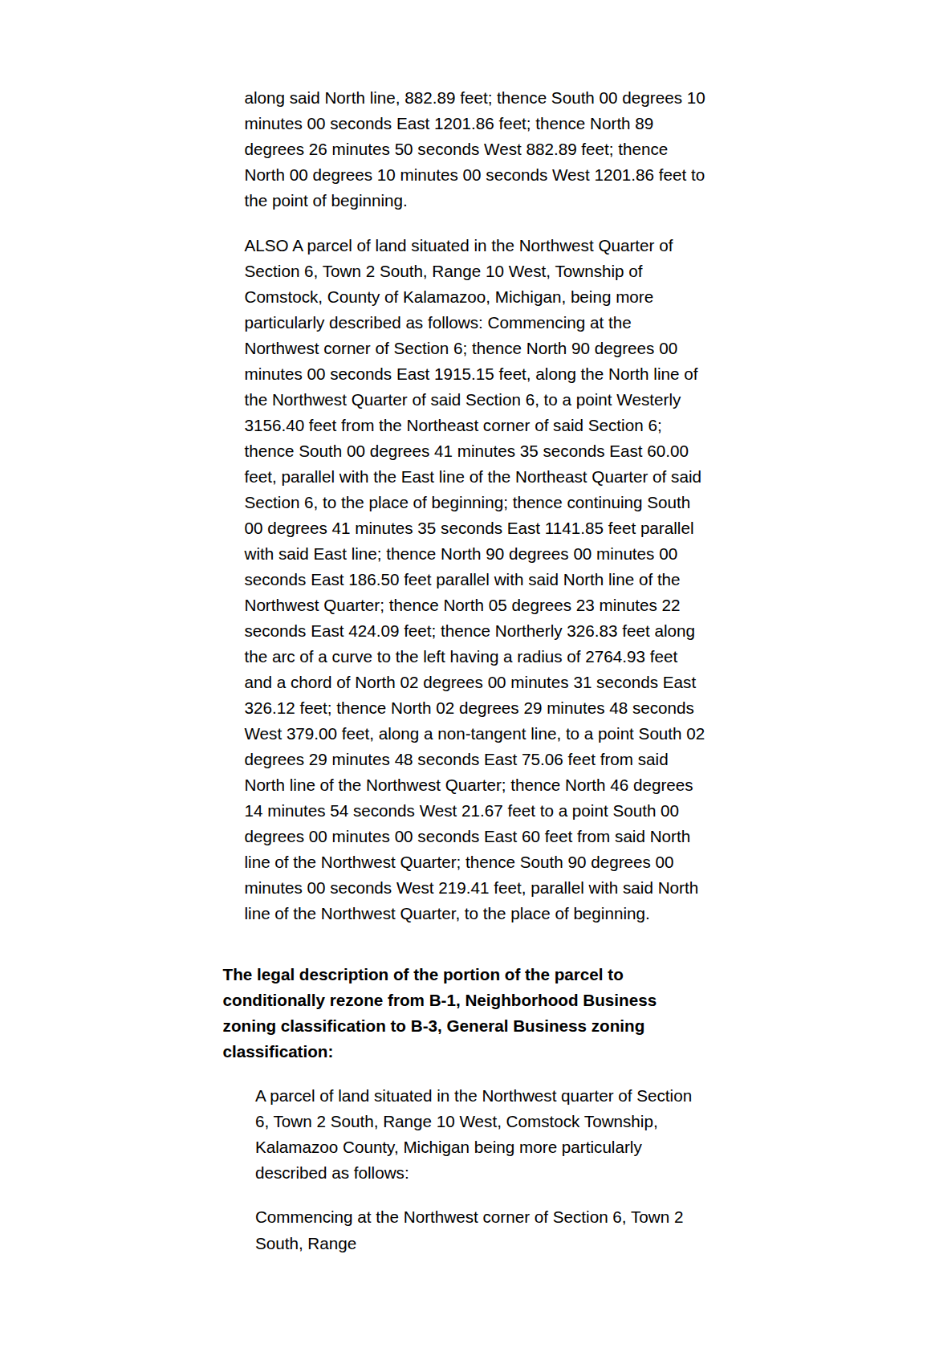along said North line, 882.89 feet; thence South 00 degrees 10 minutes 00 seconds East 1201.86 feet; thence North 89 degrees 26 minutes 50 seconds West 882.89 feet; thence North 00 degrees 10 minutes 00 seconds West 1201.86 feet to the point of beginning.
ALSO A parcel of land situated in the Northwest Quarter of Section 6, Town 2 South, Range 10 West, Township of Comstock, County of Kalamazoo, Michigan, being more particularly described as follows: Commencing at the Northwest corner of Section 6; thence North 90 degrees 00 minutes 00 seconds East 1915.15 feet, along the North line of the Northwest Quarter of said Section 6, to a point Westerly 3156.40 feet from the Northeast corner of said Section 6; thence South 00 degrees 41 minutes 35 seconds East 60.00 feet, parallel with the East line of the Northeast Quarter of said Section 6, to the place of beginning; thence continuing South 00 degrees 41 minutes 35 seconds East 1141.85 feet parallel with said East line; thence North 90 degrees 00 minutes 00 seconds East 186.50 feet parallel with said North line of the Northwest Quarter; thence North 05 degrees 23 minutes 22 seconds East 424.09 feet; thence Northerly 326.83 feet along the arc of a curve to the left having a radius of 2764.93 feet and a chord of North 02 degrees 00 minutes 31 seconds East 326.12 feet; thence North 02 degrees 29 minutes 48 seconds West 379.00 feet, along a non-tangent line, to a point South 02 degrees 29 minutes 48 seconds East 75.06 feet from said North line of the Northwest Quarter; thence North 46 degrees 14 minutes 54 seconds West 21.67 feet to a point South 00 degrees 00 minutes 00 seconds East 60 feet from said North line of the Northwest Quarter; thence South 90 degrees 00 minutes 00 seconds West 219.41 feet, parallel with said North line of the Northwest Quarter, to the place of beginning.
The legal description of the portion of the parcel to conditionally rezone from B-1, Neighborhood Business zoning classification to B-3, General Business zoning classification:
A parcel of land situated in the Northwest quarter of Section 6, Town 2 South, Range 10 West, Comstock Township, Kalamazoo County, Michigan being more particularly described as follows:
Commencing at the Northwest corner of Section 6, Town 2 South, Range